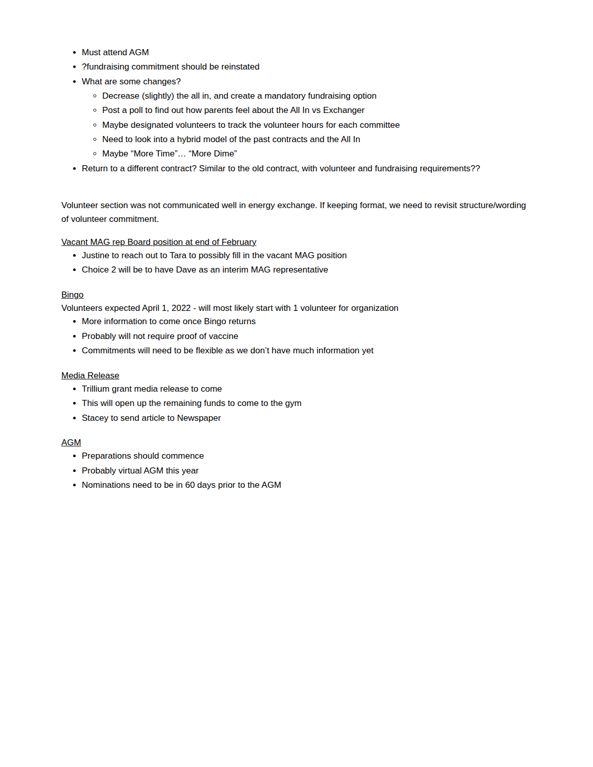Must attend AGM
?fundraising commitment should be reinstated
What are some changes?
Decrease (slightly) the all in, and create a mandatory fundraising option
Post a poll to find out how parents feel about the All In vs Exchanger
Maybe designated volunteers to track the volunteer hours for each committee
Need to look into a hybrid model of the past contracts and the All In
Maybe “More Time”… “More Dime”
Return to a different contract? Similar to the old contract, with volunteer and fundraising requirements??
Volunteer section was not communicated well in energy exchange. If keeping format, we need to revisit structure/wording of volunteer commitment.
Vacant MAG rep Board position at end of February
Justine to reach out to Tara to possibly fill in the vacant MAG position
Choice 2 will be to have Dave as an interim MAG representative
Bingo
Volunteers expected April 1, 2022 - will most likely start with 1 volunteer for organization
More information to come once Bingo returns
Probably will not require proof of vaccine
Commitments will need to be flexible as we don’t have much information yet
Media Release
Trillium grant media release to come
This will open up the remaining funds to come to the gym
Stacey to send article to Newspaper
AGM
Preparations should commence
Probably virtual AGM this year
Nominations need to be in 60 days prior to the AGM